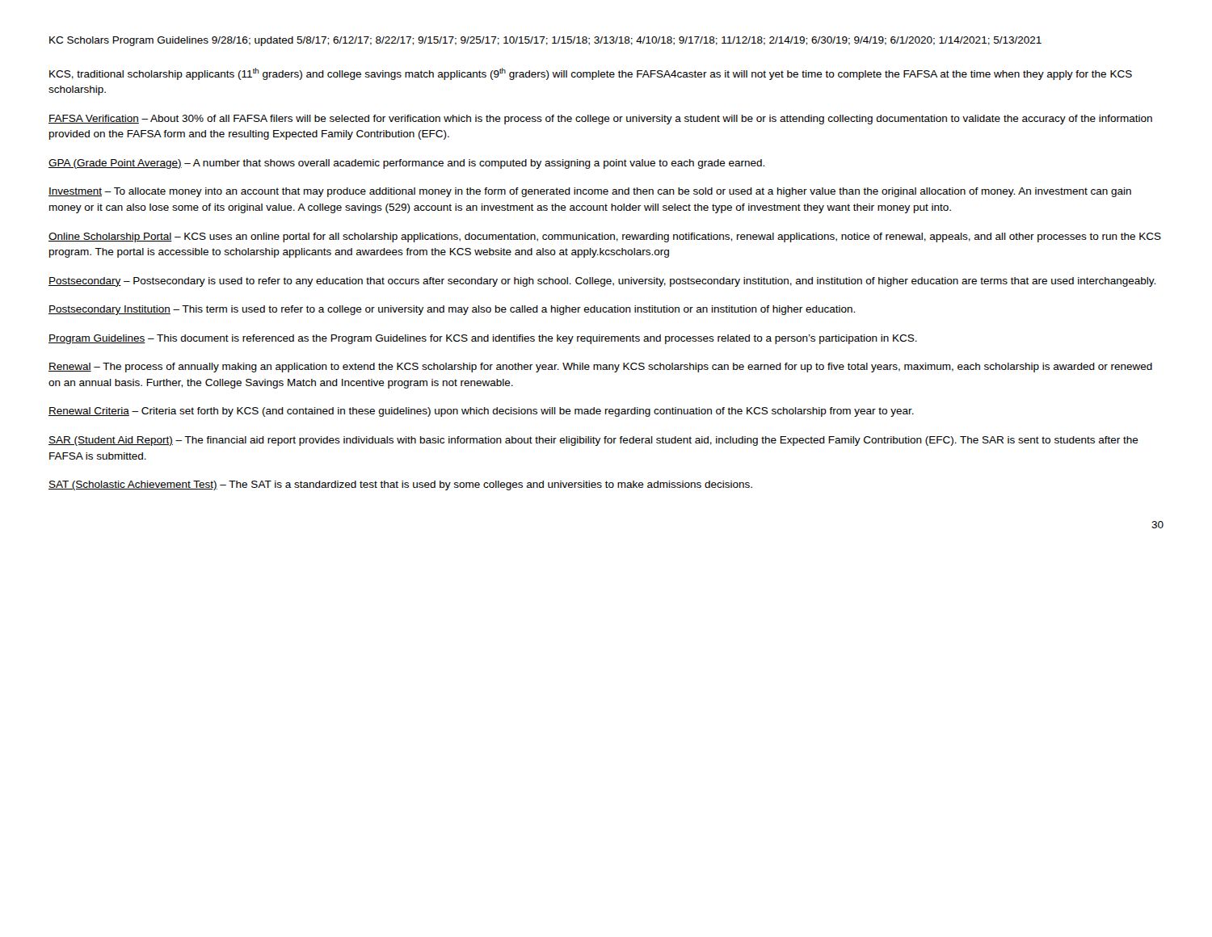KC Scholars Program Guidelines 9/28/16; updated 5/8/17; 6/12/17; 8/22/17; 9/15/17; 9/25/17; 10/15/17; 1/15/18; 3/13/18; 4/10/18; 9/17/18; 11/12/18; 2/14/19; 6/30/19; 9/4/19; 6/1/2020; 1/14/2021; 5/13/2021
KCS, traditional scholarship applicants (11th graders) and college savings match applicants (9th graders) will complete the FAFSA4caster as it will not yet be time to complete the FAFSA at the time when they apply for the KCS scholarship.
FAFSA Verification – About 30% of all FAFSA filers will be selected for verification which is the process of the college or university a student will be or is attending collecting documentation to validate the accuracy of the information provided on the FAFSA form and the resulting Expected Family Contribution (EFC).
GPA (Grade Point Average) – A number that shows overall academic performance and is computed by assigning a point value to each grade earned.
Investment – To allocate money into an account that may produce additional money in the form of generated income and then can be sold or used at a higher value than the original allocation of money. An investment can gain money or it can also lose some of its original value. A college savings (529) account is an investment as the account holder will select the type of investment they want their money put into.
Online Scholarship Portal – KCS uses an online portal for all scholarship applications, documentation, communication, rewarding notifications, renewal applications, notice of renewal, appeals, and all other processes to run the KCS program. The portal is accessible to scholarship applicants and awardees from the KCS website and also at apply.kcscholars.org
Postsecondary – Postsecondary is used to refer to any education that occurs after secondary or high school. College, university, postsecondary institution, and institution of higher education are terms that are used interchangeably.
Postsecondary Institution – This term is used to refer to a college or university and may also be called a higher education institution or an institution of higher education.
Program Guidelines – This document is referenced as the Program Guidelines for KCS and identifies the key requirements and processes related to a person’s participation in KCS.
Renewal – The process of annually making an application to extend the KCS scholarship for another year. While many KCS scholarships can be earned for up to five total years, maximum, each scholarship is awarded or renewed on an annual basis. Further, the College Savings Match and Incentive program is not renewable.
Renewal Criteria – Criteria set forth by KCS (and contained in these guidelines) upon which decisions will be made regarding continuation of the KCS scholarship from year to year.
SAR (Student Aid Report) – The financial aid report provides individuals with basic information about their eligibility for federal student aid, including the Expected Family Contribution (EFC). The SAR is sent to students after the FAFSA is submitted.
SAT (Scholastic Achievement Test) – The SAT is a standardized test that is used by some colleges and universities to make admissions decisions.
30